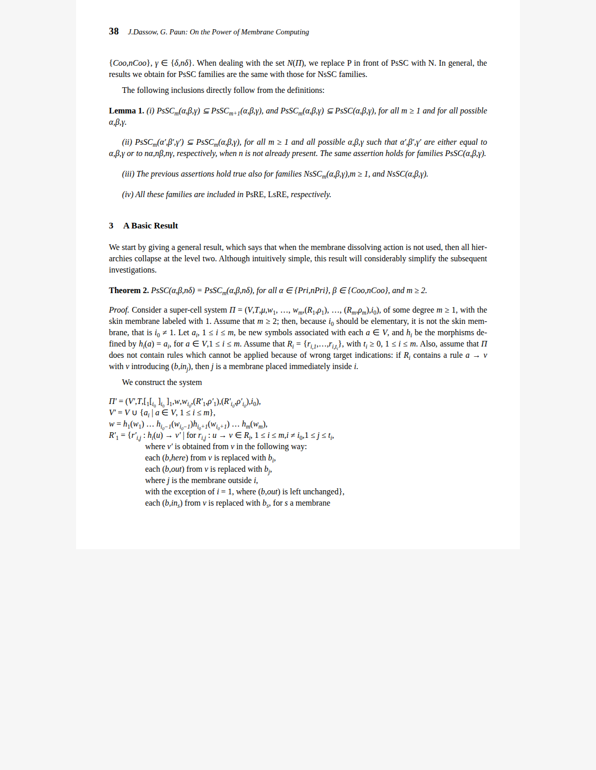38 J.Dassow, G. Paun: On the Power of Membrane Computing
{Coo,nCoo}, γ ∈ {δ,nδ}. When dealing with the set N(Π), we replace P in front of PsSC with N. In general, the results we obtain for PsSC families are the same with those for NsSC families.
The following inclusions directly follow from the definitions:
Lemma 1. (i) PsSCm(α,β,γ) ⊆ PsSCm+1(α,β,γ), and PsSCm(α,β,γ) ⊆ PsSC(α,β,γ), for all m ≥ 1 and for all possible α,β,γ.
(ii) PsSCm(α′,β′,γ′) ⊆ PsSCm(α,β,γ), for all m ≥ 1 and all possible α,β,γ such that α′,β′,γ′ are either equal to α,β,γ or to nα,nβ,nγ, respectively, when n is not already present. The same assertion holds for families PsSC(α,β,γ).
(iii) The previous assertions hold true also for families NsSCm(α,β,γ),m ≥ 1, and NsSC(α,β,γ).
(iv) All these families are included in PsRE, LsRE, respectively.
3 A Basic Result
We start by giving a general result, which says that when the membrane dissolving action is not used, then all hierarchies collapse at the level two. Although intuitively simple, this result will considerably simplify the subsequent investigations.
Theorem 2. PsSC(α,β,nδ) = PsSCm(α,β,nδ), for all α ∈ {Pri,nPri}, β ∈ {Coo,nCoo}, and m ≥ 2.
Proof. Consider a super-cell system Π = (V,T,μ,w1, …, wm,(R1,ρ1), …, (Rm,ρm),i0), of some degree m ≥ 1, with the skin membrane labeled with 1. Assume that m ≥ 2; then, because i0 should be elementary, it is not the skin membrane, that is i0 ≠ 1. Let ai, 1 ≤ i ≤ m, be new symbols associated with each a ∈ V, and hi be the morphisms defined by hi(a) = ai, for a ∈ V,1 ≤ i ≤ m. Assume that Ri = {ri,1,…,ri,ti}, with ti ≥ 0, 1 ≤ i ≤ m. Also, assume that Π does not contain rules which cannot be applied because of wrong target indications: if Ri contains a rule a → v with v introducing (b,inj), then j is a membrane placed immediately inside i.
We construct the system
Π′ = (V′,T,[1[i0 ]i0 ]1,w,wi0,(R′1,ρ′1),(R′i0,ρ′i0),i0), V′ = V ∪ {ai | a ∈ V, 1 ≤ i ≤ m}, w = h1(w1) … hi0−1(wi0−1)hi0+1(wi0+1) … hm(wm), R′1 = {r′i,j : hi(u) → v′ | for ri,j : u → v ∈ Ri, 1 ≤ i ≤ m,i ≠ i0,1 ≤ j ≤ ti, where v′ is obtained from v in the following way: each (b,here) from v is replaced with bi, each (b,out) from v is replaced with bj, where j is the membrane outside i, with the exception of i = 1, where (b,out) is left unchanged}, each (b,ins) from v is replaced with bs, for s a membrane